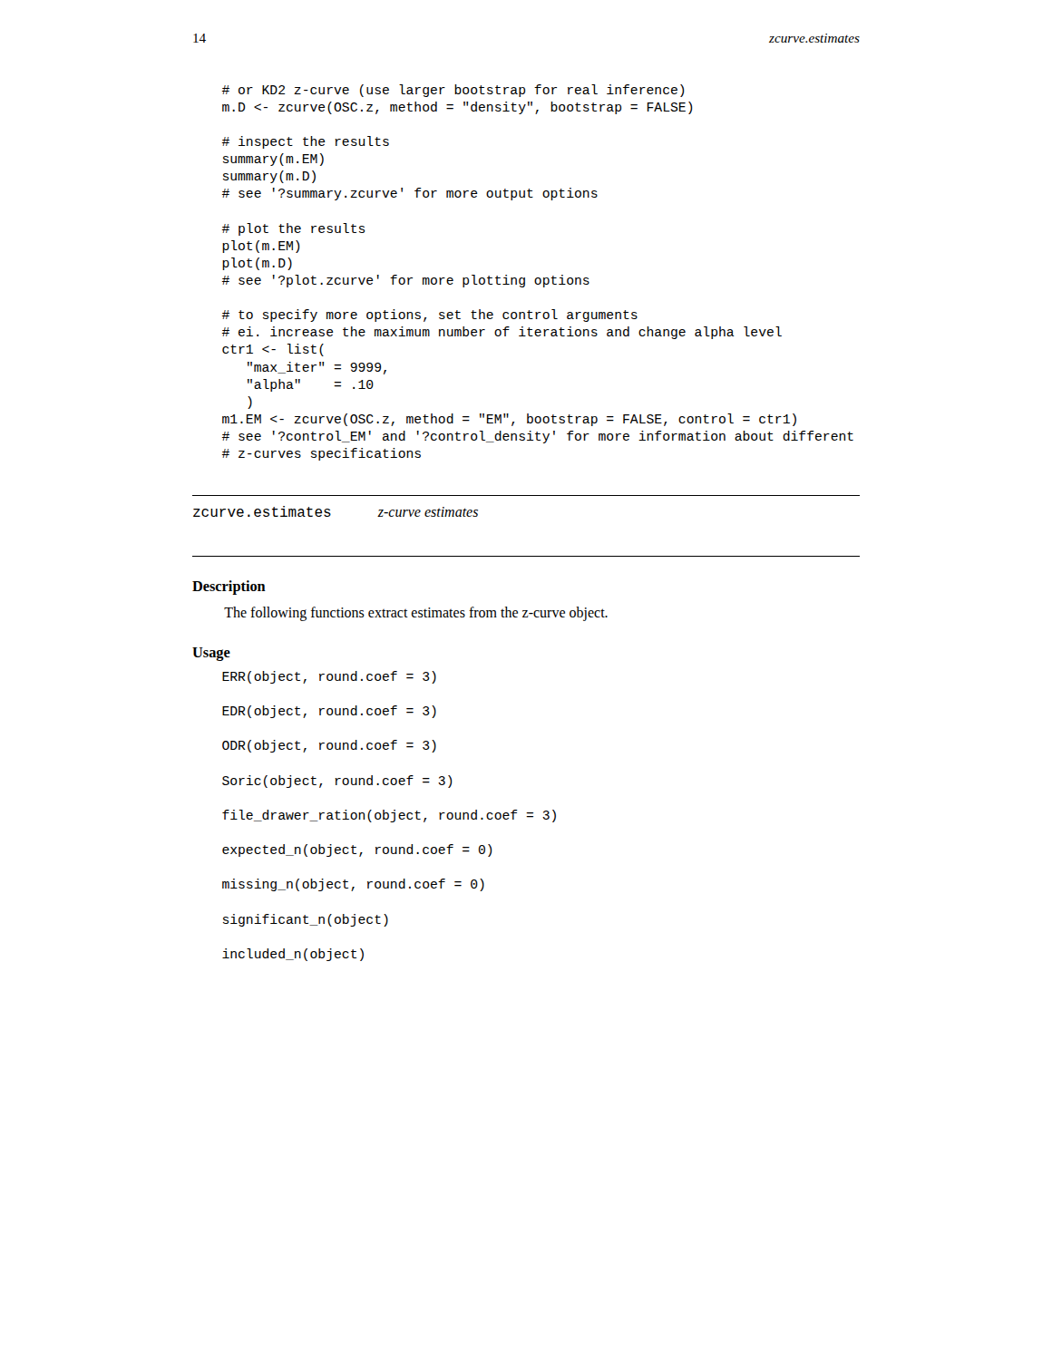14 zcurve.estimates
# or KD2 z-curve (use larger bootstrap for real inference)
m.D <- zcurve(OSC.z, method = "density", bootstrap = FALSE)

# inspect the results
summary(m.EM)
summary(m.D)
# see '?summary.zcurve' for more output options

# plot the results
plot(m.EM)
plot(m.D)
# see '?plot.zcurve' for more plotting options

# to specify more options, set the control arguments
# ei. increase the maximum number of iterations and change alpha level
ctr1 <- list(
   "max_iter" = 9999,
   "alpha"    = .10
   )
m1.EM <- zcurve(OSC.z, method = "EM", bootstrap = FALSE, control = ctr1)
# see '?control_EM' and '?control_density' for more information about different
# z-curves specifications
zcurve.estimates z-curve estimates
Description
The following functions extract estimates from the z-curve object.
Usage
ERR(object, round.coef = 3)

EDR(object, round.coef = 3)

ODR(object, round.coef = 3)

Soric(object, round.coef = 3)

file_drawer_ration(object, round.coef = 3)

expected_n(object, round.coef = 0)

missing_n(object, round.coef = 0)

significant_n(object)

included_n(object)